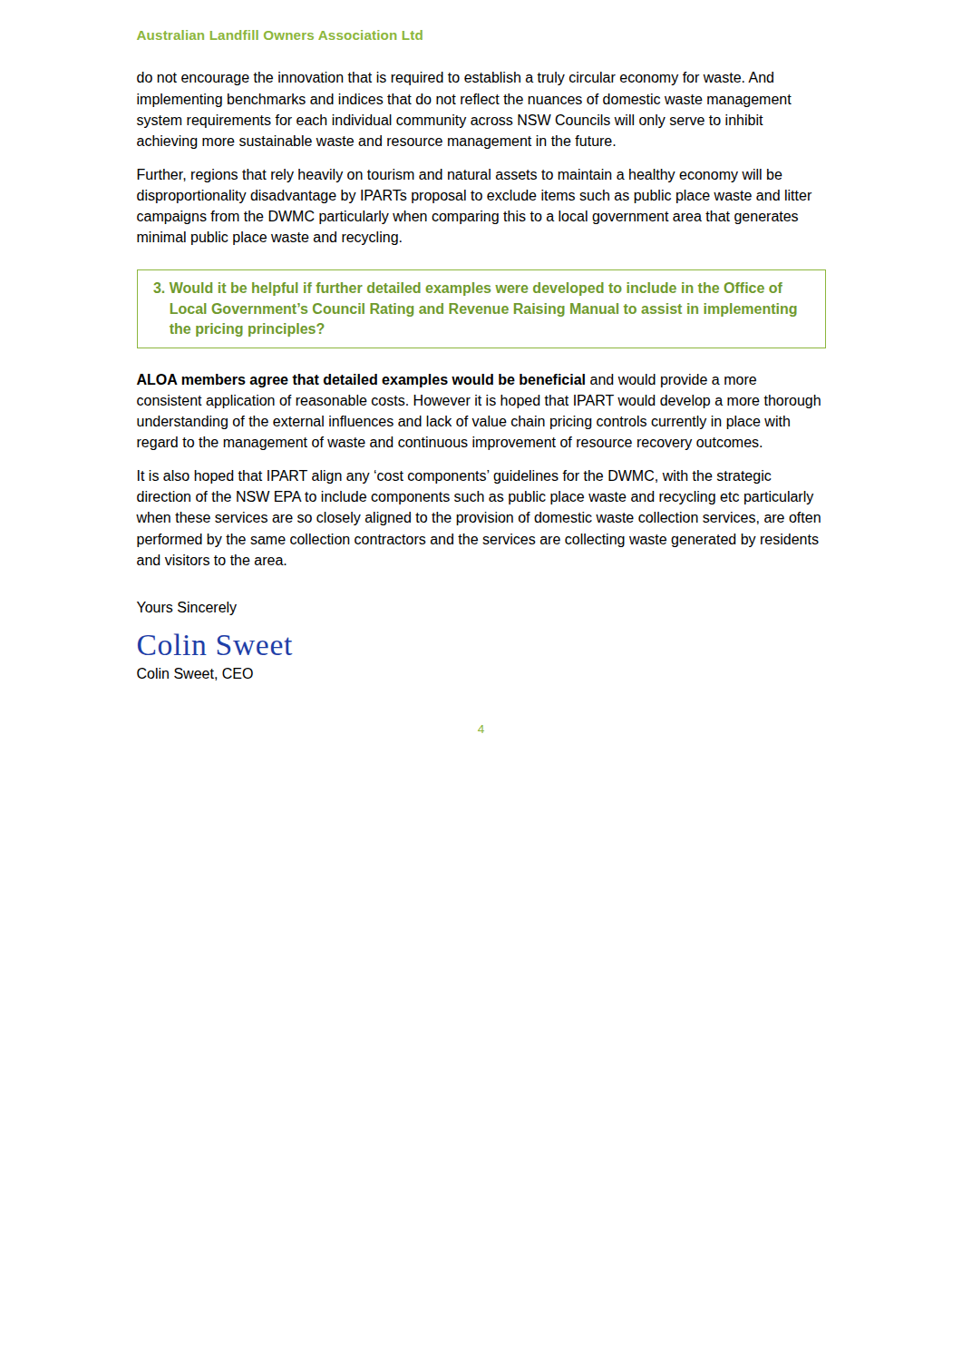Australian Landfill Owners Association Ltd
do not encourage the innovation that is required to establish a truly circular economy for waste. And implementing benchmarks and indices that do not reflect the nuances of domestic waste management system requirements for each individual community across NSW Councils will only serve to inhibit achieving more sustainable waste and resource management in the future.
Further, regions that rely heavily on tourism and natural assets to maintain a healthy economy will be disproportionality disadvantage by IPARTs proposal to exclude items such as public place waste and litter campaigns from the DWMC particularly when comparing this to a local government area that generates minimal public place waste and recycling.
Would it be helpful if further detailed examples were developed to include in the Office of Local Government’s Council Rating and Revenue Raising Manual to assist in implementing the pricing principles?
ALOA members agree that detailed examples would be beneficial and would provide a more consistent application of reasonable costs. However it is hoped that IPART would develop a more thorough understanding of the external influences and lack of value chain pricing controls currently in place with regard to the management of waste and continuous improvement of resource recovery outcomes.
It is also hoped that IPART align any ‘cost components’ guidelines for the DWMC, with the strategic direction of the NSW EPA to include components such as public place waste and recycling etc particularly when these services are so closely aligned to the provision of domestic waste collection services, are often performed by the same collection contractors and the services are collecting waste generated by residents and visitors to the area.
Yours Sincerely
Colin Sweet
Colin Sweet, CEO
4